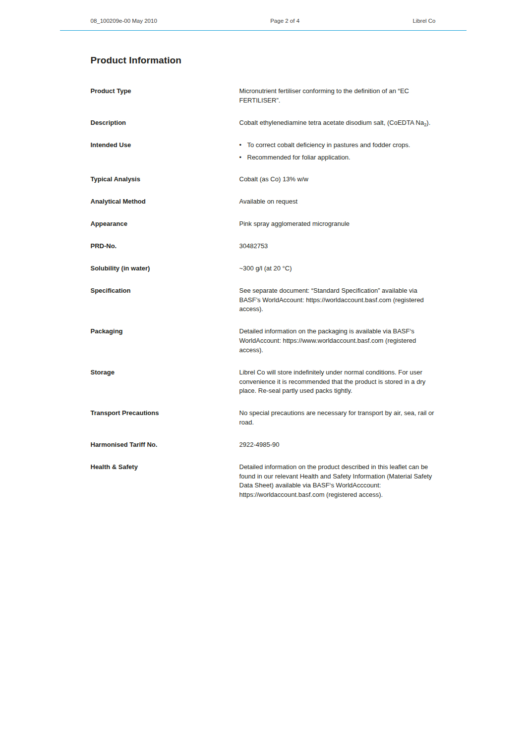08_100209e-00 May 2010
Page 2 of 4
Librel Co
Product Information
| Product Type | Micronutrient fertiliser conforming to the definition of an “EC FERTILISER”. |
| Description | Cobalt ethylenediamine tetra acetate disodium salt, (CoEDTA Na 2 ). |
| Intended Use | To correct cobalt deficiency in pastures and fodder crops. Recommended for foliar application. |
| Typical Analysis | Cobalt (as Co) 13% w/w |
| Analytical Method | Available on request |
| Appearance | Pink spray agglomerated microgranule |
| PRD-No. | 30482753 |
| Solubility (in water) | ~300 g/l (at 20 °C) |
| Specification | See separate document: “Standard Specification” available via BASF’s WorldAccount: https://worldaccount.basf.com (registered access). |
| Packaging | Detailed information on the packaging is available via BASF‘s WorldAccount: https://www.worldaccount.basf.com (registered access). |
| Storage | Librel Co will store indefinitely under normal conditions. For user convenience it is recommended that the product is stored in a dry place. Re-seal partly used packs tightly. |
| Transport Precautions | No special precautions are necessary for transport by air, sea, rail or road. |
| Harmonised Tariff No. | 2922-4985-90 |
| Health & Safety | Detailed information on the product described in this leaflet can be found in our relevant Health and Safety Information (Material Safety Data Sheet) available via BASF‘s WorldAcccount: https://worldaccount.basf.com (registered access). |